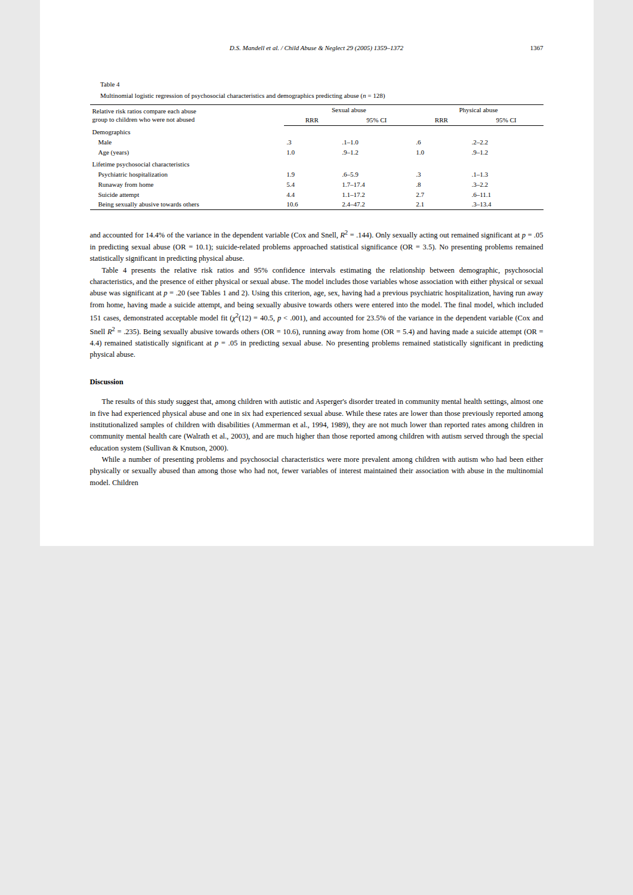D.S. Mandell et al. / Child Abuse & Neglect 29 (2005) 1359–13721367
Table 4
Multinomial logistic regression of psychosocial characteristics and demographics predicting abuse (n = 128)
| Relative risk ratios compare each abuse group to children who were not abused | Sexual abuse | Physical abuse |
| --- | --- | --- |
| RRR | 95% CI | RRR | 95% CI |
| Demographics | | | | |
| Male | .3 | .1–1.0 | .6 | .2–2.2 |
| Age (years) | 1.0 | .9–1.2 | 1.0 | .9–1.2 |
| Lifetime psychosocial characteristics | | | | |
| Psychiatric hospitalization | 1.9 | .6–5.9 | .3 | .1–1.3 |
| Runaway from home | 5.4 | 1.7–17.4 | .8 | .3–2.2 |
| Suicide attempt | 4.4 | 1.1–17.2 | 2.7 | .6–11.1 |
| Being sexually abusive towards others | 10.6 | 2.4–47.2 | 2.1 | .3–13.4 |
and accounted for 14.4% of the variance in the dependent variable (Cox and Snell, R2 = .144). Only sexually acting out remained significant at p = .05 in predicting sexual abuse (OR = 10.1); suicide-related problems approached statistical significance (OR = 3.5). No presenting problems remained statistically significant in predicting physical abuse.
Table 4 presents the relative risk ratios and 95% confidence intervals estimating the relationship between demographic, psychosocial characteristics, and the presence of either physical or sexual abuse. The model includes those variables whose association with either physical or sexual abuse was significant at p = .20 (see Tables 1 and 2). Using this criterion, age, sex, having had a previous psychiatric hospitalization, having run away from home, having made a suicide attempt, and being sexually abusive towards others were entered into the model. The final model, which included 151 cases, demonstrated acceptable model fit (χ2(12) = 40.5, p < .001), and accounted for 23.5% of the variance in the dependent variable (Cox and Snell R2 = .235). Being sexually abusive towards others (OR = 10.6), running away from home (OR = 5.4) and having made a suicide attempt (OR = 4.4) remained statistically significant at p = .05 in predicting sexual abuse. No presenting problems remained statistically significant in predicting physical abuse.
Discussion
The results of this study suggest that, among children with autistic and Asperger's disorder treated in community mental health settings, almost one in five had experienced physical abuse and one in six had experienced sexual abuse. While these rates are lower than those previously reported among institutionalized samples of children with disabilities (Ammerman et al., 1994, 1989), they are not much lower than reported rates among children in community mental health care (Walrath et al., 2003), and are much higher than those reported among children with autism served through the special education system (Sullivan & Knutson, 2000).
While a number of presenting problems and psychosocial characteristics were more prevalent among children with autism who had been either physically or sexually abused than among those who had not, fewer variables of interest maintained their association with abuse in the multinomial model. Children